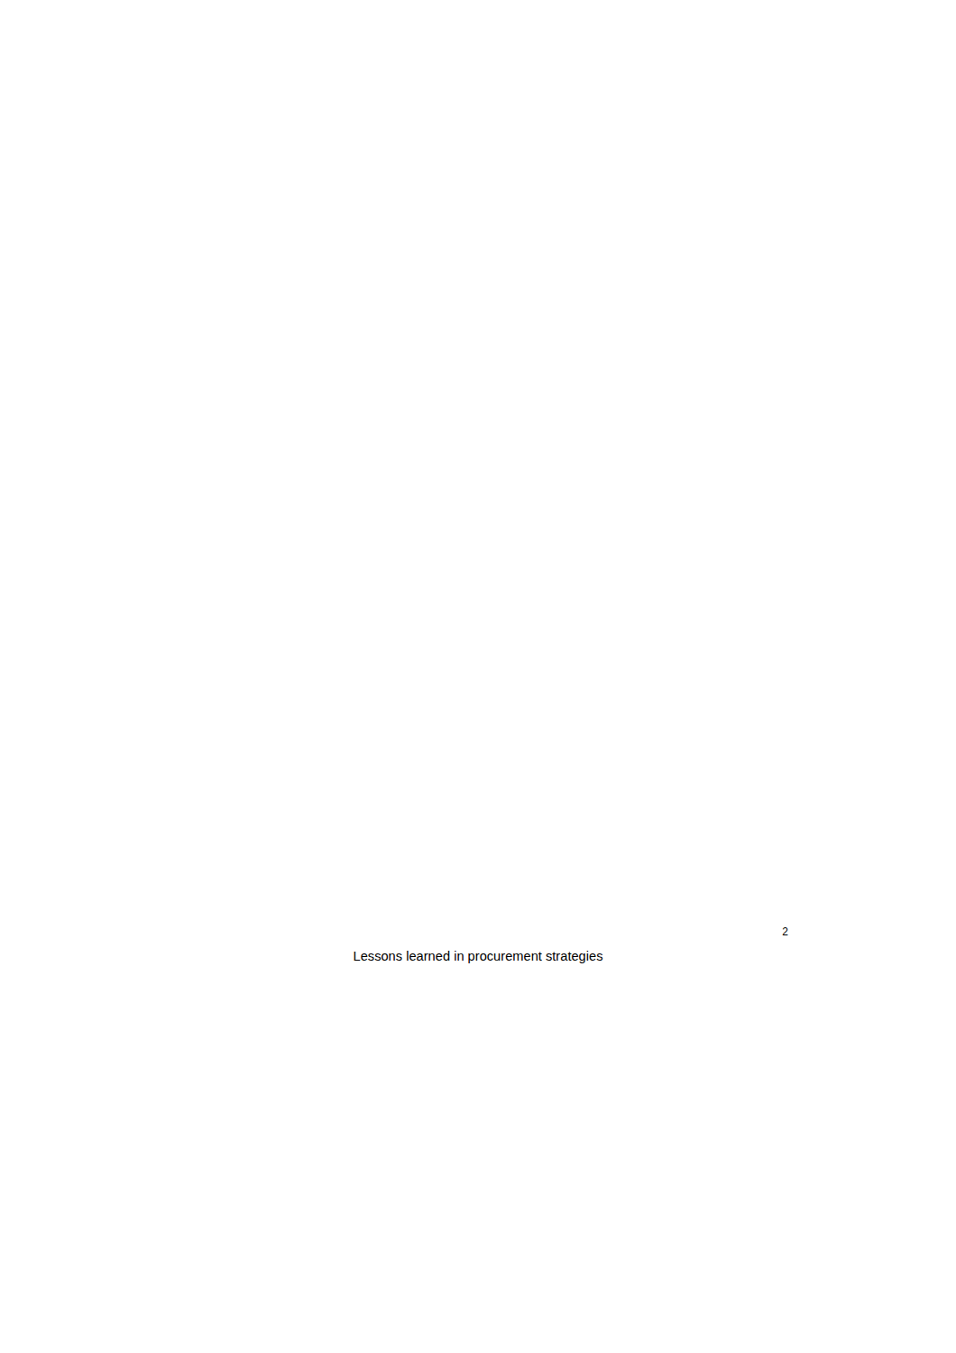2
Lessons learned in procurement strategies